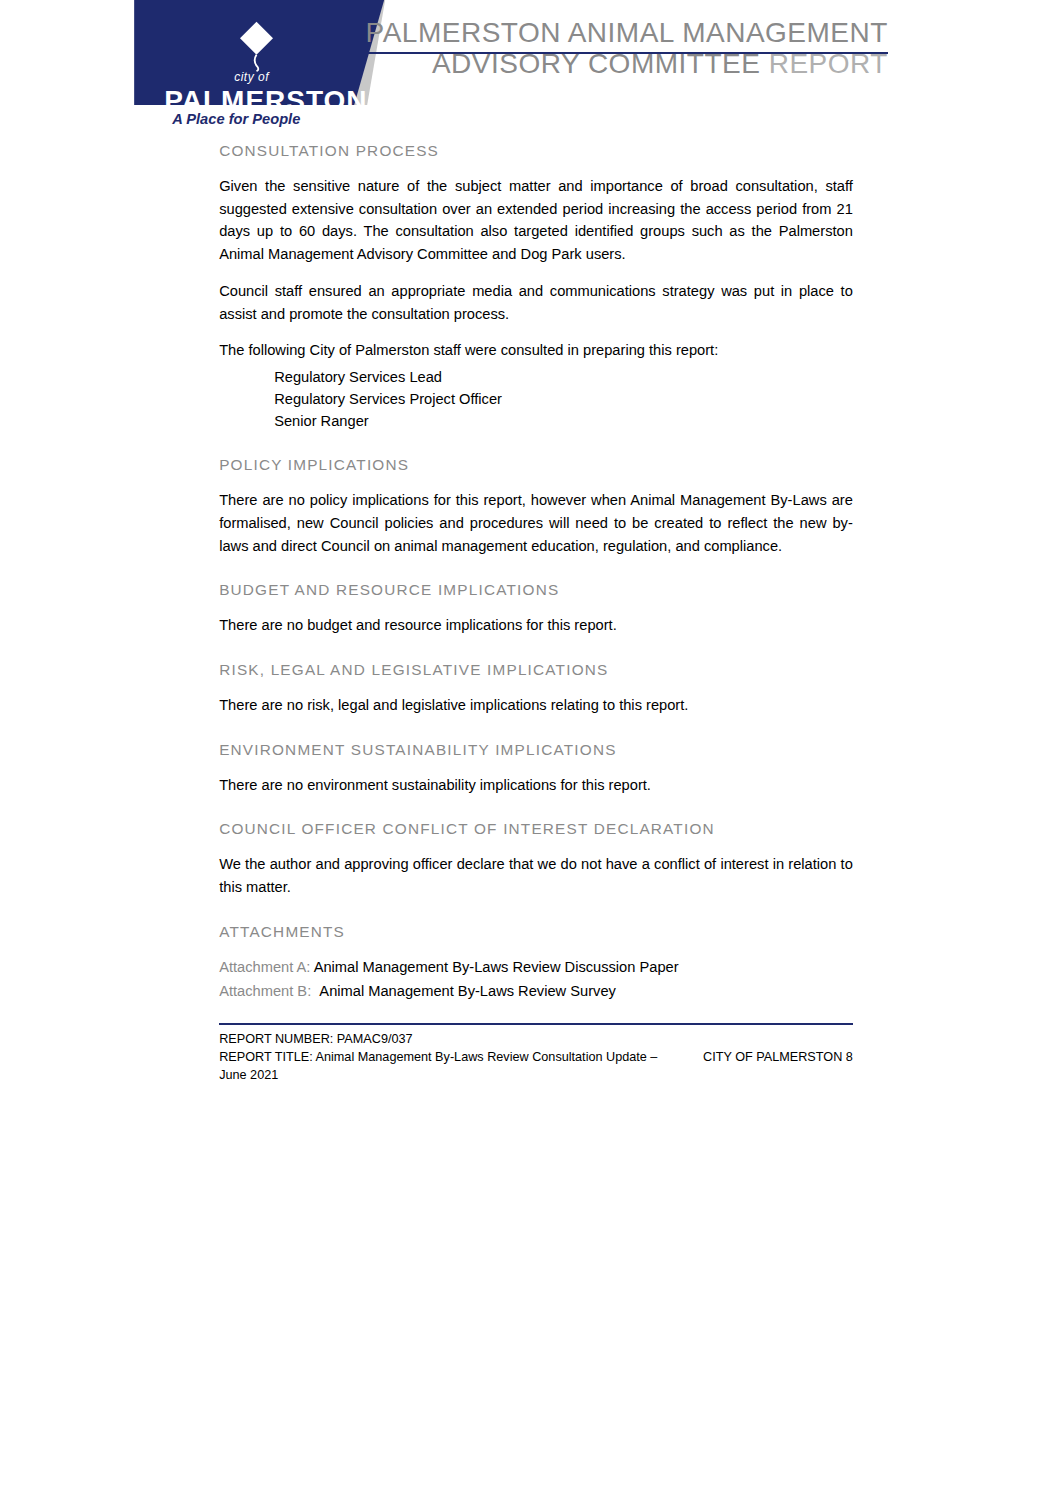city of
PALMERSTON
A Place for People
PALMERSTON ANIMAL MANAGEMENT
ADVISORY COMMITTEE REPORT
CONSULTATION PROCESS
Given the sensitive nature of the subject matter and importance of broad consultation, staff suggested extensive consultation over an extended period increasing the access period from 21 days up to 60 days. The consultation also targeted identified groups such as the Palmerston Animal Management Advisory Committee and Dog Park users.
Council staff ensured an appropriate media and communications strategy was put in place to assist and promote the consultation process.
The following City of Palmerston staff were consulted in preparing this report:
Regulatory Services Lead
Regulatory Services Project Officer
Senior Ranger
POLICY IMPLICATIONS
There are no policy implications for this report, however when Animal Management By-Laws are formalised, new Council policies and procedures will need to be created to reflect the new by-laws and direct Council on animal management education, regulation, and compliance.
BUDGET AND RESOURCE IMPLICATIONS
There are no budget and resource implications for this report.
RISK, LEGAL AND LEGISLATIVE IMPLICATIONS
There are no risk, legal and legislative implications relating to this report.
ENVIRONMENT SUSTAINABILITY IMPLICATIONS
There are no environment sustainability implications for this report.
COUNCIL OFFICER CONFLICT OF INTEREST DECLARATION
We the author and approving officer declare that we do not have a conflict of interest in relation to this matter.
ATTACHMENTS
Attachment A: Animal Management By-Laws Review Discussion Paper
Attachment B: Animal Management By-Laws Review Survey
REPORT NUMBER: PAMAC9/037
REPORT TITLE: Animal Management By-Laws Review Consultation Update – June 2021
CITY OF PALMERSTON 8